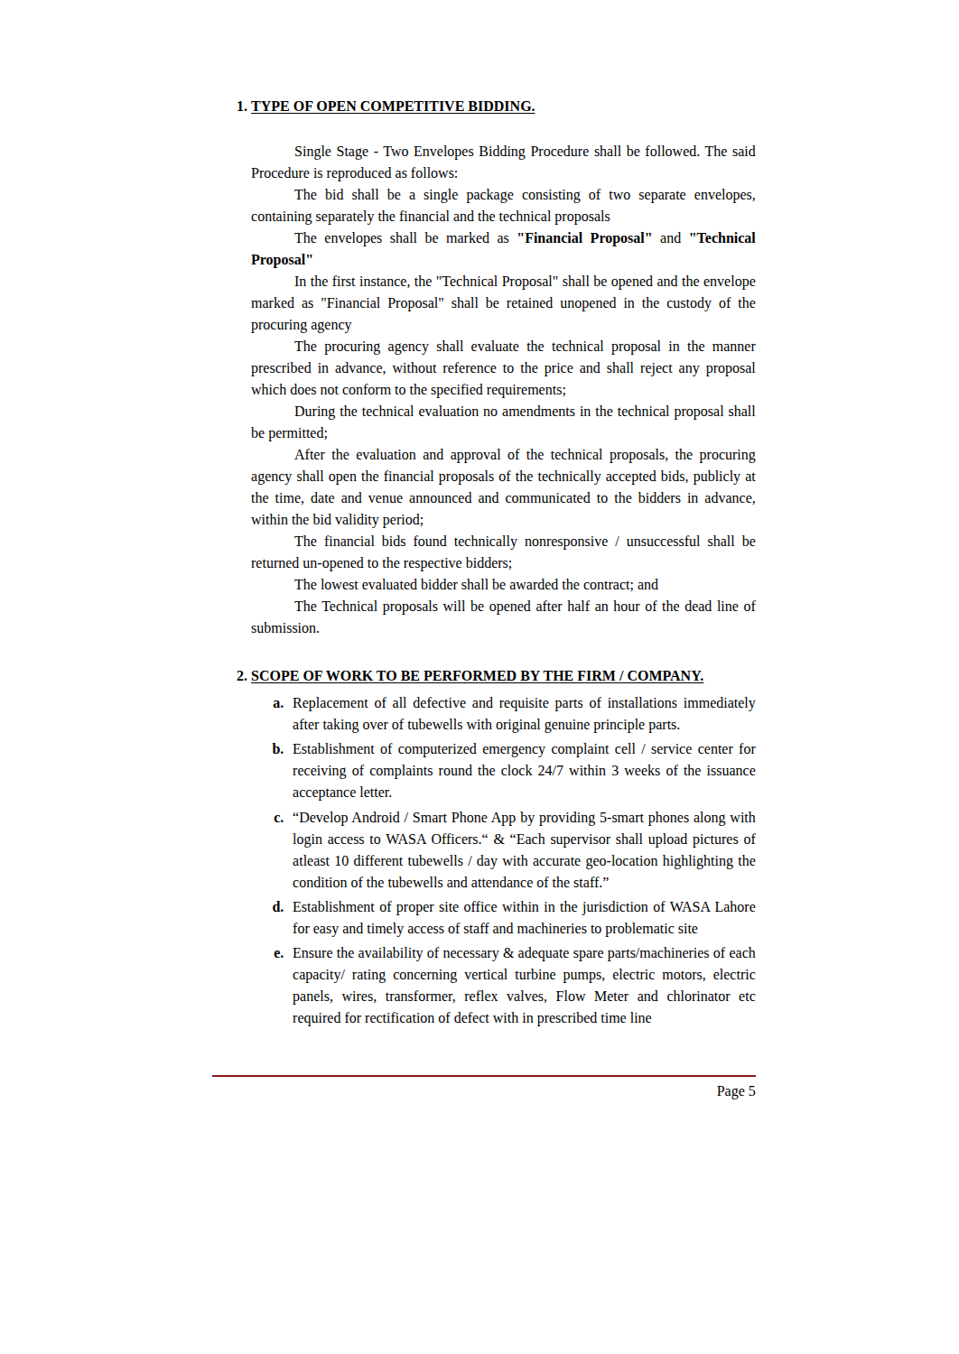TYPE OF OPEN COMPETITIVE BIDDING.
Single Stage - Two Envelopes Bidding Procedure shall be followed. The said Procedure is reproduced as follows:
The bid shall be a single package consisting of two separate envelopes, containing separately the financial and the technical proposals
The envelopes shall be marked as "Financial Proposal" and "Technical Proposal"
In the first instance, the "Technical Proposal" shall be opened and the envelope marked as "Financial Proposal" shall be retained unopened in the custody of the procuring agency
The procuring agency shall evaluate the technical proposal in the manner prescribed in advance, without reference to the price and shall reject any proposal which does not conform to the specified requirements;
During the technical evaluation no amendments in the technical proposal shall be permitted;
After the evaluation and approval of the technical proposals, the procuring agency shall open the financial proposals of the technically accepted bids, publicly at the time, date and venue announced and communicated to the bidders in advance, within the bid validity period;
The financial bids found technically nonresponsive / unsuccessful shall be returned un-opened to the respective bidders;
The lowest evaluated bidder shall be awarded the contract; and
The Technical proposals will be opened after half an hour of the dead line of submission.
SCOPE OF WORK TO BE PERFORMED BY THE FIRM / COMPANY.
Replacement of all defective and requisite parts of installations immediately after taking over of tubewells with original genuine principle parts.
Establishment of computerized emergency complaint cell / service center for receiving of complaints round the clock 24/7 within 3 weeks of the issuance acceptance letter.
“Develop Android / Smart Phone App by providing 5-smart phones along with login access to WASA Officers.“ & “Each supervisor shall upload pictures of atleast 10 different tubewells / day with accurate geo-location highlighting the condition of the tubewells and attendance of the staff.”
Establishment of proper site office within in the jurisdiction of WASA Lahore for easy and timely access of staff and machineries to problematic site
Ensure the availability of necessary & adequate spare parts/machineries of each capacity/ rating concerning vertical turbine pumps, electric motors, electric panels, wires, transformer, reflex valves, Flow Meter and chlorinator etc required for rectification of defect with in prescribed time line
Page 5